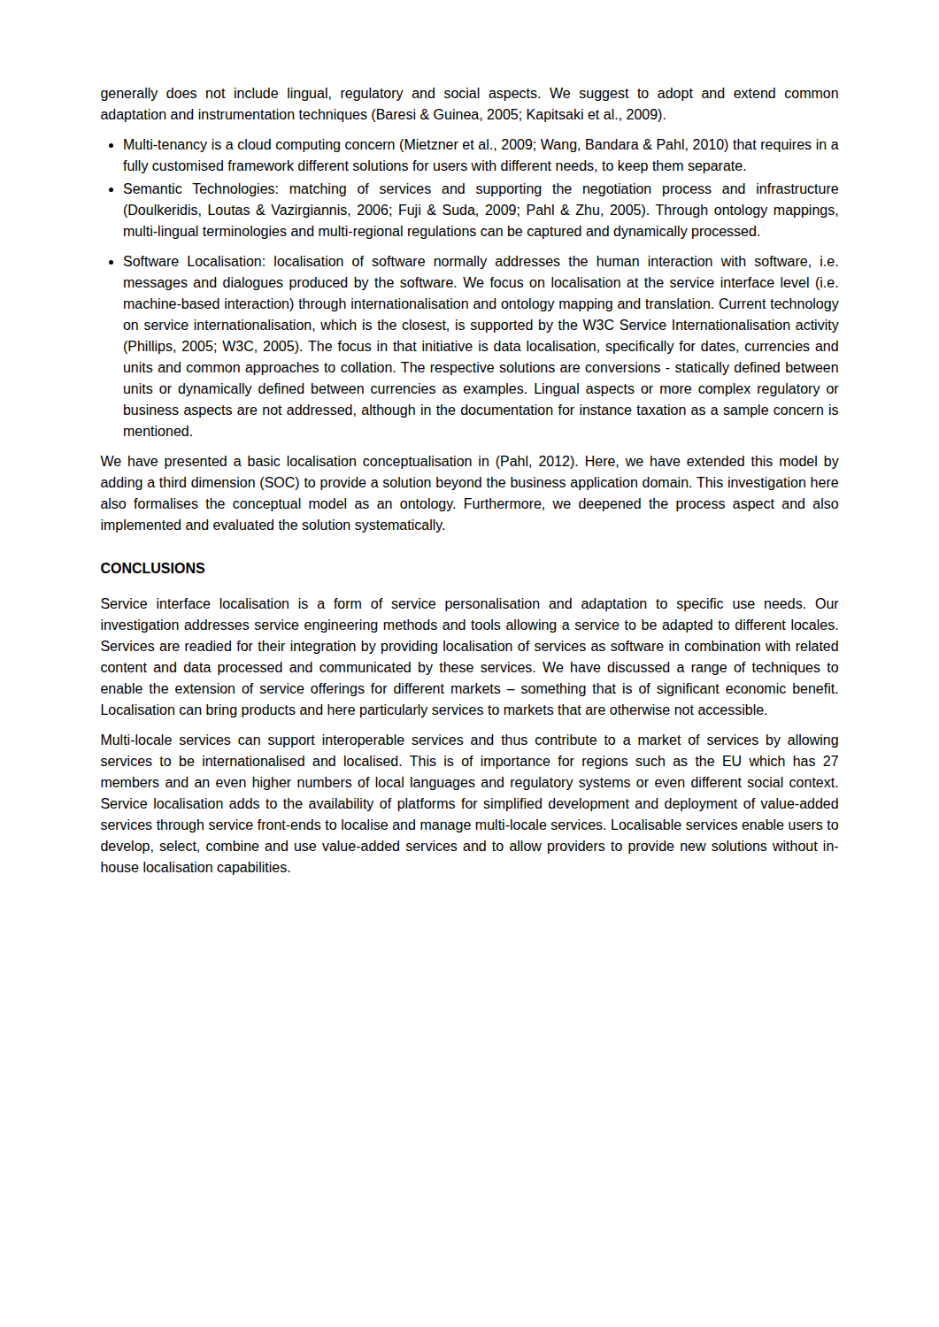generally does not include lingual, regulatory and social aspects. We suggest to adopt and extend common adaptation and instrumentation techniques (Baresi & Guinea, 2005; Kapitsaki et al., 2009).
Multi-tenancy is a cloud computing concern (Mietzner et al., 2009; Wang, Bandara & Pahl, 2010) that requires in a fully customised framework different solutions for users with different needs, to keep them separate.
Semantic Technologies: matching of services and supporting the negotiation process and infrastructure (Doulkeridis, Loutas & Vazirgiannis, 2006; Fuji & Suda, 2009; Pahl & Zhu, 2005). Through ontology mappings, multi-lingual terminologies and multi-regional regulations can be captured and dynamically processed.
Software Localisation: localisation of software normally addresses the human interaction with software, i.e. messages and dialogues produced by the software. We focus on localisation at the service interface level (i.e. machine-based interaction) through internationalisation and ontology mapping and translation. Current technology on service internationalisation, which is the closest, is supported by the W3C Service Internationalisation activity (Phillips, 2005; W3C, 2005). The focus in that initiative is data localisation, specifically for dates, currencies and units and common approaches to collation. The respective solutions are conversions - statically defined between units or dynamically defined between currencies as examples. Lingual aspects or more complex regulatory or business aspects are not addressed, although in the documentation for instance taxation as a sample concern is mentioned.
We have presented a basic localisation conceptualisation in (Pahl, 2012). Here, we have extended this model by adding a third dimension (SOC) to provide a solution beyond the business application domain. This investigation here also formalises the conceptual model as an ontology. Furthermore, we deepened the process aspect and also implemented and evaluated the solution systematically.
CONCLUSIONS
Service interface localisation is a form of service personalisation and adaptation to specific use needs. Our investigation addresses service engineering methods and tools allowing a service to be adapted to different locales. Services are readied for their integration by providing localisation of services as software in combination with related content and data processed and communicated by these services. We have discussed a range of techniques to enable the extension of service offerings for different markets – something that is of significant economic benefit. Localisation can bring products and here particularly services to markets that are otherwise not accessible.
Multi-locale services can support interoperable services and thus contribute to a market of services by allowing services to be internationalised and localised. This is of importance for regions such as the EU which has 27 members and an even higher numbers of local languages and regulatory systems or even different social context. Service localisation adds to the availability of platforms for simplified development and deployment of value-added services through service front-ends to localise and manage multi-locale services. Localisable services enable users to develop, select, combine and use value-added services and to allow providers to provide new solutions without in-house localisation capabilities.